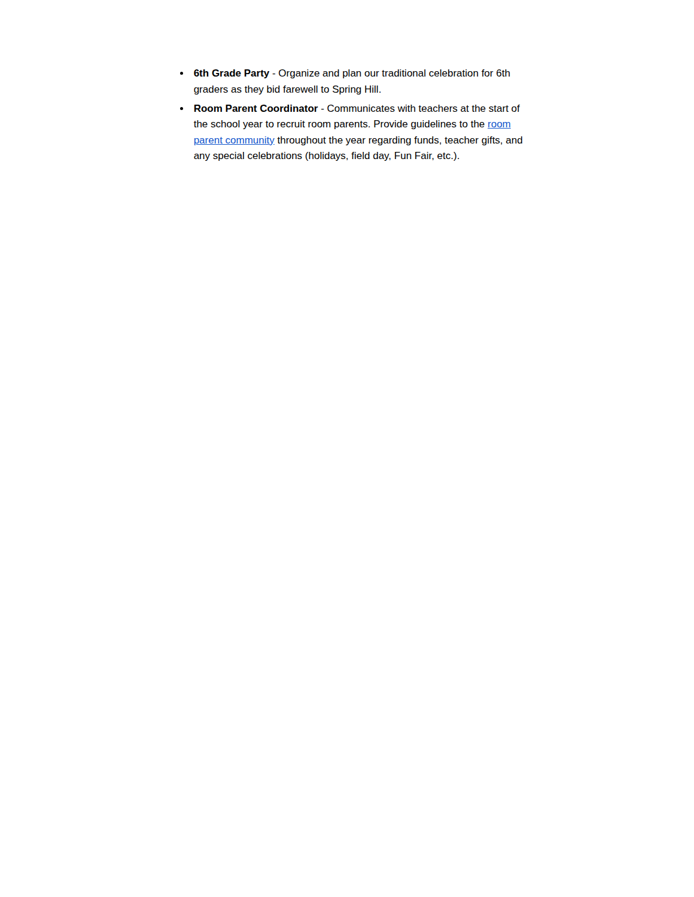6th Grade Party - Organize and plan our traditional celebration for 6th graders as they bid farewell to Spring Hill.
Room Parent Coordinator - Communicates with teachers at the start of the school year to recruit room parents. Provide guidelines to the room parent community throughout the year regarding funds, teacher gifts, and any special celebrations (holidays, field day, Fun Fair, etc.).